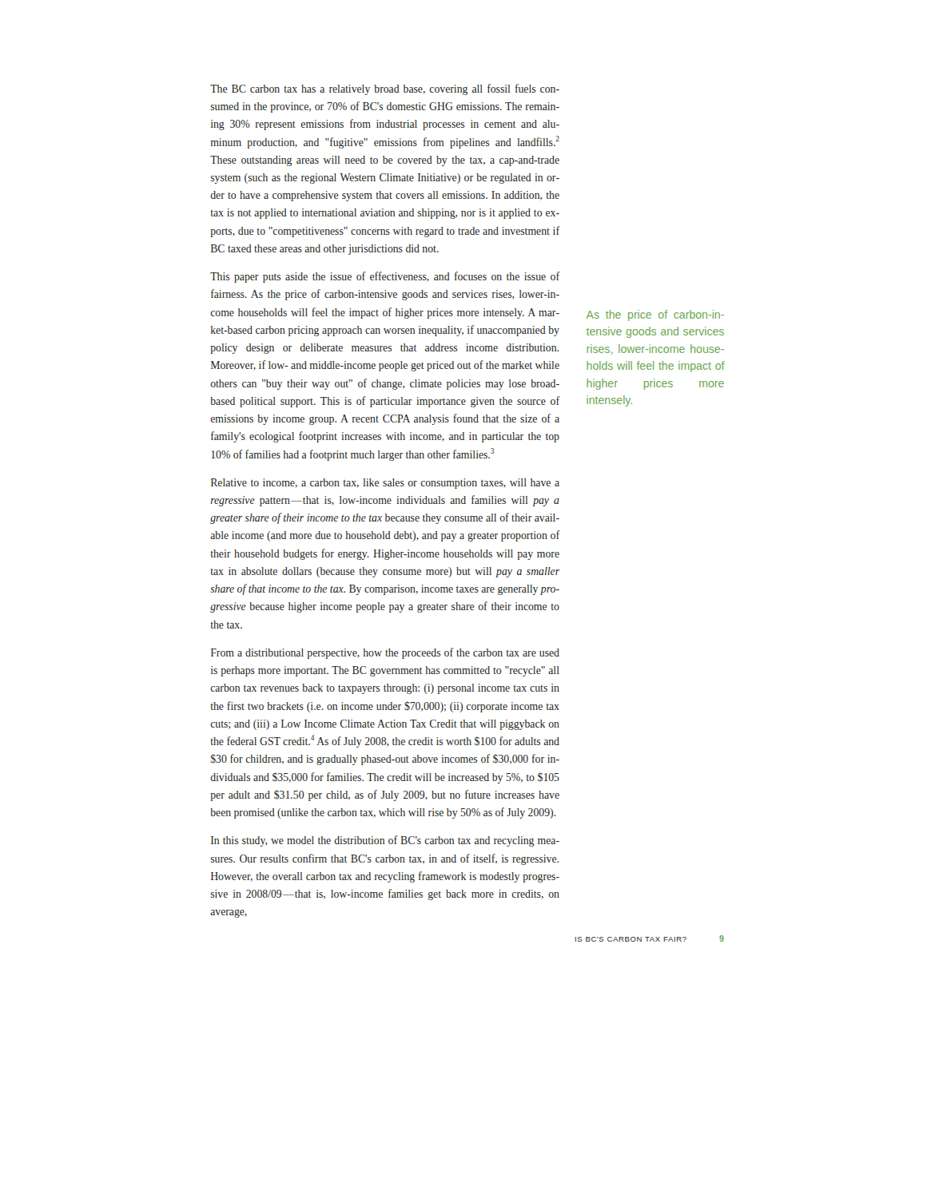The BC carbon tax has a relatively broad base, covering all fossil fuels consumed in the province, or 70% of BC's domestic GHG emissions. The remaining 30% represent emissions from industrial processes in cement and aluminum production, and "fugitive" emissions from pipelines and landfills.2 These outstanding areas will need to be covered by the tax, a cap-and-trade system (such as the regional Western Climate Initiative) or be regulated in order to have a comprehensive system that covers all emissions. In addition, the tax is not applied to international aviation and shipping, nor is it applied to exports, due to "competitiveness" concerns with regard to trade and investment if BC taxed these areas and other jurisdictions did not.
This paper puts aside the issue of effectiveness, and focuses on the issue of fairness. As the price of carbon-intensive goods and services rises, lower-income households will feel the impact of higher prices more intensely. A market-based carbon pricing approach can worsen inequality, if unaccompanied by policy design or deliberate measures that address income distribution. Moreover, if low- and middle-income people get priced out of the market while others can "buy their way out" of change, climate policies may lose broad-based political support. This is of particular importance given the source of emissions by income group. A recent CCPA analysis found that the size of a family's ecological footprint increases with income, and in particular the top 10% of families had a footprint much larger than other families.3
Relative to income, a carbon tax, like sales or consumption taxes, will have a regressive pattern — that is, low-income individuals and families will pay a greater share of their income to the tax because they consume all of their available income (and more due to household debt), and pay a greater proportion of their household budgets for energy. Higher-income households will pay more tax in absolute dollars (because they consume more) but will pay a smaller share of that income to the tax. By comparison, income taxes are generally progressive because higher income people pay a greater share of their income to the tax.
From a distributional perspective, how the proceeds of the carbon tax are used is perhaps more important. The BC government has committed to "recycle" all carbon tax revenues back to taxpayers through: (i) personal income tax cuts in the first two brackets (i.e. on income under $70,000); (ii) corporate income tax cuts; and (iii) a Low Income Climate Action Tax Credit that will piggyback on the federal GST credit.4 As of July 2008, the credit is worth $100 for adults and $30 for children, and is gradually phased-out above incomes of $30,000 for individuals and $35,000 for families. The credit will be increased by 5%, to $105 per adult and $31.50 per child, as of July 2009, but no future increases have been promised (unlike the carbon tax, which will rise by 50% as of July 2009).
In this study, we model the distribution of BC's carbon tax and recycling measures. Our results confirm that BC's carbon tax, in and of itself, is regressive. However, the overall carbon tax and recycling framework is modestly progressive in 2008/09 — that is, low-income families get back more in credits, on average,
As the price of carbon-intensive goods and services rises, lower-income households will feel the impact of higher prices more intensely.
Is BC's Carbon Tax Fair? 9